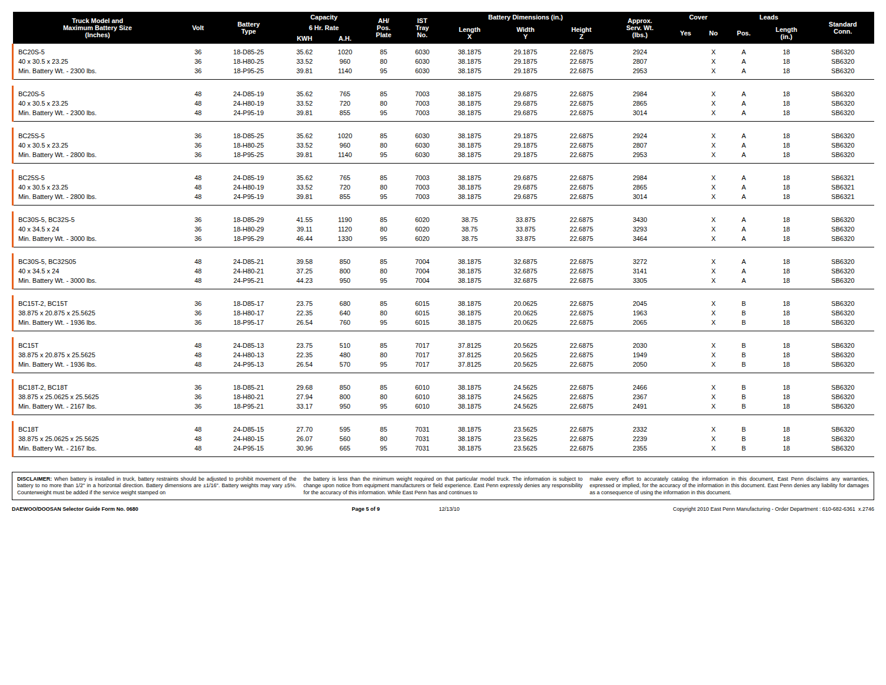| Truck Model and Maximum Battery Size (Inches) | Volt | Battery Type | Capacity | AH/ Pos. Plate | IST Tray No. | Battery Dimensions (in.) | Approx. Serv. Wt. (lbs.) | Cover | Leads | Standard Conn. |
| --- | --- | --- | --- | --- | --- | --- | --- | --- | --- | --- |
| 6 Hr. Rate | Length X | Width Y | Height Z | Yes | No | Pos. | Length (in.) |
| KWH | A.H. |
| BC20S-5 | 36 | 18-D85-25 | 35.62 | 1020 | 85 | 6030 | 38.1875 | 29.1875 | 22.6875 | 2924 | | X | A | 18 | SB6320 |
| 40 x 30.5 x 23.25 | 36 | 18-H80-25 | 33.52 | 960 | 80 | 6030 | 38.1875 | 29.1875 | 22.6875 | 2807 | | X | A | 18 | SB6320 |
| Min. Battery Wt. - 2300 lbs. | 36 | 18-P95-25 | 39.81 | 1140 | 95 | 6030 | 38.1875 | 29.1875 | 22.6875 | 2953 | | X | A | 18 | SB6320 |
| BC20S-5 | 48 | 24-D85-19 | 35.62 | 765 | 85 | 7003 | 38.1875 | 29.6875 | 22.6875 | 2984 | | X | A | 18 | SB6320 |
| 40 x 30.5 x 23.25 | 48 | 24-H80-19 | 33.52 | 720 | 80 | 7003 | 38.1875 | 29.6875 | 22.6875 | 2865 | | X | A | 18 | SB6320 |
| Min. Battery Wt. - 2300 lbs. | 48 | 24-P95-19 | 39.81 | 855 | 95 | 7003 | 38.1875 | 29.6875 | 22.6875 | 3014 | | X | A | 18 | SB6320 |
| BC25S-5 | 36 | 18-D85-25 | 35.62 | 1020 | 85 | 6030 | 38.1875 | 29.1875 | 22.6875 | 2924 | | X | A | 18 | SB6320 |
| 40 x 30.5 x 23.25 | 36 | 18-H80-25 | 33.52 | 960 | 80 | 6030 | 38.1875 | 29.1875 | 22.6875 | 2807 | | X | A | 18 | SB6320 |
| Min. Battery Wt. - 2800 lbs. | 36 | 18-P95-25 | 39.81 | 1140 | 95 | 6030 | 38.1875 | 29.1875 | 22.6875 | 2953 | | X | A | 18 | SB6320 |
| BC25S-5 | 48 | 24-D85-19 | 35.62 | 765 | 85 | 7003 | 38.1875 | 29.6875 | 22.6875 | 2984 | | X | A | 18 | SB6321 |
| 40 x 30.5 x 23.25 | 48 | 24-H80-19 | 33.52 | 720 | 80 | 7003 | 38.1875 | 29.6875 | 22.6875 | 2865 | | X | A | 18 | SB6321 |
| Min. Battery Wt. - 2800 lbs. | 48 | 24-P95-19 | 39.81 | 855 | 95 | 7003 | 38.1875 | 29.6875 | 22.6875 | 3014 | | X | A | 18 | SB6321 |
| BC30S-5, BC32S-5 | 36 | 18-D85-29 | 41.55 | 1190 | 85 | 6020 | 38.75 | 33.875 | 22.6875 | 3430 | | X | A | 18 | SB6320 |
| 40 x 34.5 x 24 | 36 | 18-H80-29 | 39.11 | 1120 | 80 | 6020 | 38.75 | 33.875 | 22.6875 | 3293 | | X | A | 18 | SB6320 |
| Min. Battery Wt. - 3000 lbs. | 36 | 18-P95-29 | 46.44 | 1330 | 95 | 6020 | 38.75 | 33.875 | 22.6875 | 3464 | | X | A | 18 | SB6320 |
| BC30S-5, BC32S05 | 48 | 24-D85-21 | 39.58 | 850 | 85 | 7004 | 38.1875 | 32.6875 | 22.6875 | 3272 | | X | A | 18 | SB6320 |
| 40 x 34.5 x 24 | 48 | 24-H80-21 | 37.25 | 800 | 80 | 7004 | 38.1875 | 32.6875 | 22.6875 | 3141 | | X | A | 18 | SB6320 |
| Min. Battery Wt. - 3000 lbs. | 48 | 24-P95-21 | 44.23 | 950 | 95 | 7004 | 38.1875 | 32.6875 | 22.6875 | 3305 | | X | A | 18 | SB6320 |
| BC15T-2, BC15T | 36 | 18-D85-17 | 23.75 | 680 | 85 | 6015 | 38.1875 | 20.0625 | 22.6875 | 2045 | | X | B | 18 | SB6320 |
| 38.875 x 20.875 x 25.5625 | 36 | 18-H80-17 | 22.35 | 640 | 80 | 6015 | 38.1875 | 20.0625 | 22.6875 | 1963 | | X | B | 18 | SB6320 |
| Min. Battery Wt. - 1936 lbs. | 36 | 18-P95-17 | 26.54 | 760 | 95 | 6015 | 38.1875 | 20.0625 | 22.6875 | 2065 | | X | B | 18 | SB6320 |
| BC15T | 48 | 24-D85-13 | 23.75 | 510 | 85 | 7017 | 37.8125 | 20.5625 | 22.6875 | 2030 | | X | B | 18 | SB6320 |
| 38.875 x 20.875 x 25.5625 | 48 | 24-H80-13 | 22.35 | 480 | 80 | 7017 | 37.8125 | 20.5625 | 22.6875 | 1949 | | X | B | 18 | SB6320 |
| Min. Battery Wt. - 1936 lbs. | 48 | 24-P95-13 | 26.54 | 570 | 95 | 7017 | 37.8125 | 20.5625 | 22.6875 | 2050 | | X | B | 18 | SB6320 |
| BC18T-2, BC18T | 36 | 18-D85-21 | 29.68 | 850 | 85 | 6010 | 38.1875 | 24.5625 | 22.6875 | 2466 | | X | B | 18 | SB6320 |
| 38.875 x 25.0625 x 25.5625 | 36 | 18-H80-21 | 27.94 | 800 | 80 | 6010 | 38.1875 | 24.5625 | 22.6875 | 2367 | | X | B | 18 | SB6320 |
| Min. Battery Wt. - 2167 lbs. | 36 | 18-P95-21 | 33.17 | 950 | 95 | 6010 | 38.1875 | 24.5625 | 22.6875 | 2491 | | X | B | 18 | SB6320 |
| BC18T | 48 | 24-D85-15 | 27.70 | 595 | 85 | 7031 | 38.1875 | 23.5625 | 22.6875 | 2332 | | X | B | 18 | SB6320 |
| 38.875 x 25.0625 x 25.5625 | 48 | 24-H80-15 | 26.07 | 560 | 80 | 7031 | 38.1875 | 23.5625 | 22.6875 | 2239 | | X | B | 18 | SB6320 |
| Min. Battery Wt. - 2167 lbs. | 48 | 24-P95-15 | 30.96 | 665 | 95 | 7031 | 38.1875 | 23.5625 | 22.6875 | 2355 | | X | B | 18 | SB6320 |
DISCLAIMER: When battery is installed in truck, battery restraints should be adjusted to prohibit movement of the battery to no more than 1/2" in a horizontal direction. Battery dimensions are ±1/16". Battery weights may vary ±5%. Counterweight must be added if the service weight stamped on
the battery is less than the minimum weight required on that particular model truck. The information is subject to change upon notice from equipment manufacturers or field experience. East Penn expressly denies any responsibility for the accuracy of this information. While East Penn has and continues to
make every effort to accurately catalog the information in this document, East Penn disclaims any warranties, expressed or implied, for the accuracy of the information in this document. East Penn denies any liability for damages as a consequence of using the information in this document.
DAEWOO/DOOSAN Selector Guide Form No. 0680 Page 5 of 9 12/13/10 Copyright 2010 East Penn Manufacturing - Order Department : 610-682-6361 x.2746